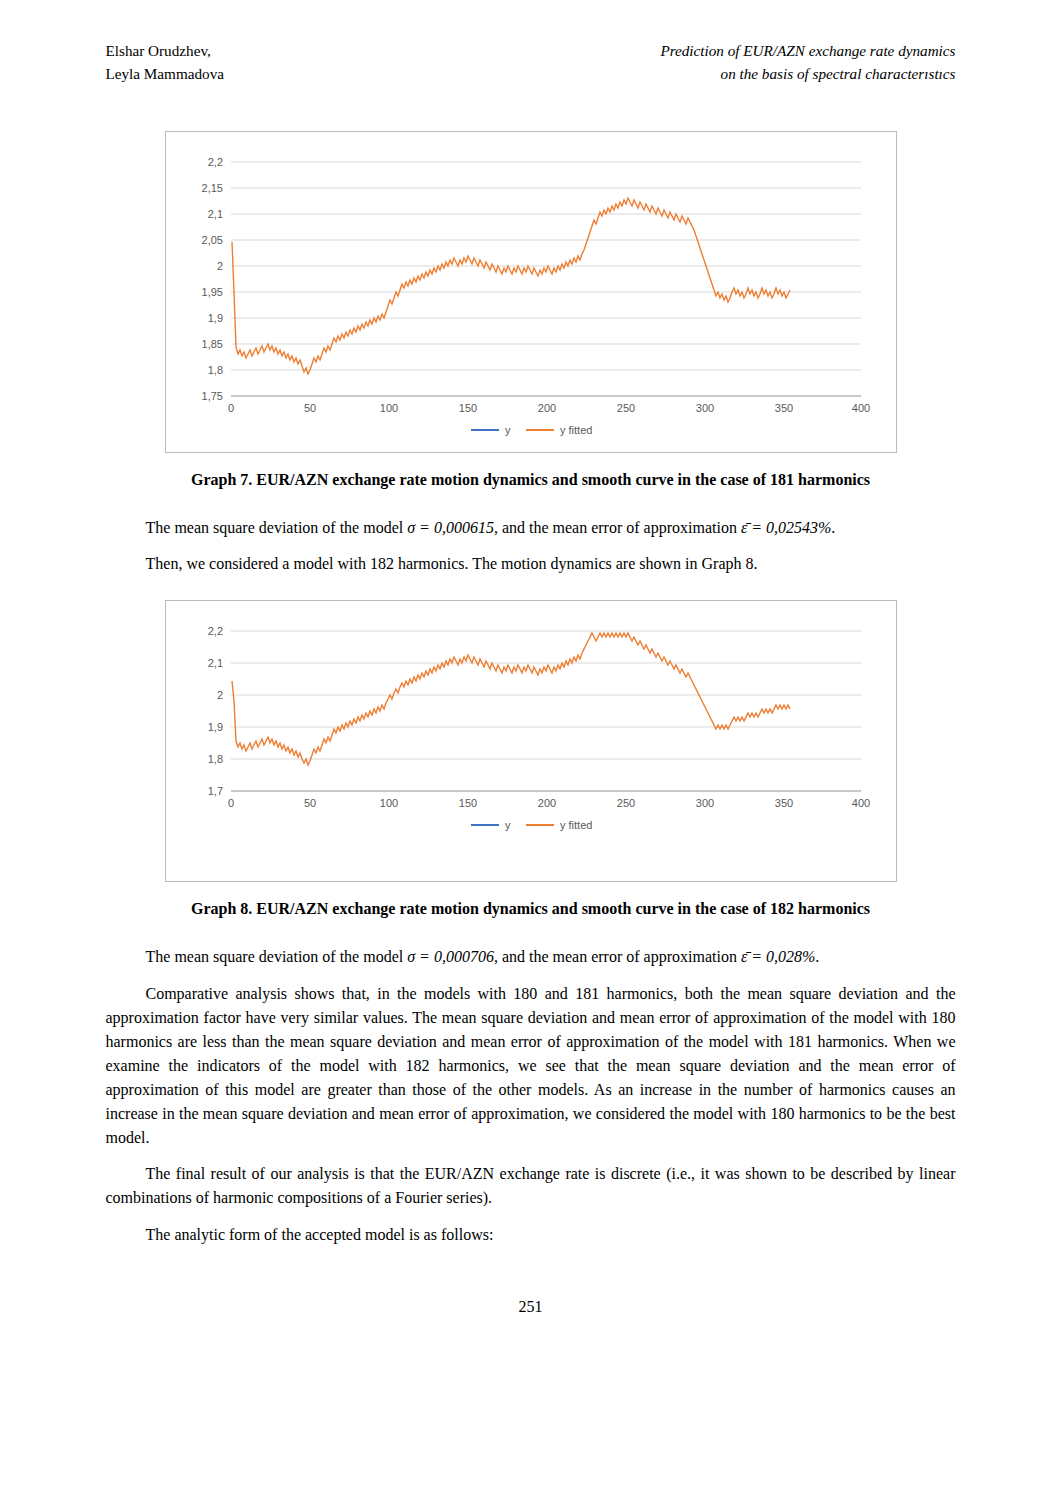Elshar Orudzhev,
Leyla Mammadova
Prediction of EUR/AZN exchange rate dynamics
on the basis of spectral characterıstıcs
2,2 2,15 2,1 2,05 2 1,95 1,9 1,85 1,8 1,75 0 50 100 150 200 250 300 350 400 y y fitted
Graph 7. EUR/AZN exchange rate motion dynamics and smooth curve in the case of 181 harmonics
The mean square deviation of the model σ = 0,000615, and the mean error of approximation ε̄ = 0,02543%.
Then, we considered a model with 182 harmonics. The motion dynamics are shown in Graph 8.
2,2 2,1 2 1,9 1,8 1,7 0 50 100 150 200 250 300 350 400 y y fitted
Graph 8. EUR/AZN exchange rate motion dynamics and smooth curve in the case of 182 harmonics
The mean square deviation of the model σ = 0,000706, and the mean error of approximation ε̄ = 0,028%.
Comparative analysis shows that, in the models with 180 and 181 harmonics, both the mean square deviation and the approximation factor have very similar values. The mean square deviation and mean error of approximation of the model with 180 harmonics are less than the mean square deviation and mean error of approximation of the model with 181 harmonics. When we examine the indicators of the model with 182 harmonics, we see that the mean square deviation and the mean error of approximation of this model are greater than those of the other models. As an increase in the number of harmonics causes an increase in the mean square deviation and mean error of approximation, we considered the model with 180 harmonics to be the best model.
The final result of our analysis is that the EUR/AZN exchange rate is discrete (i.e., it was shown to be described by linear combinations of harmonic compositions of a Fourier series).
The analytic form of the accepted model is as follows:
251